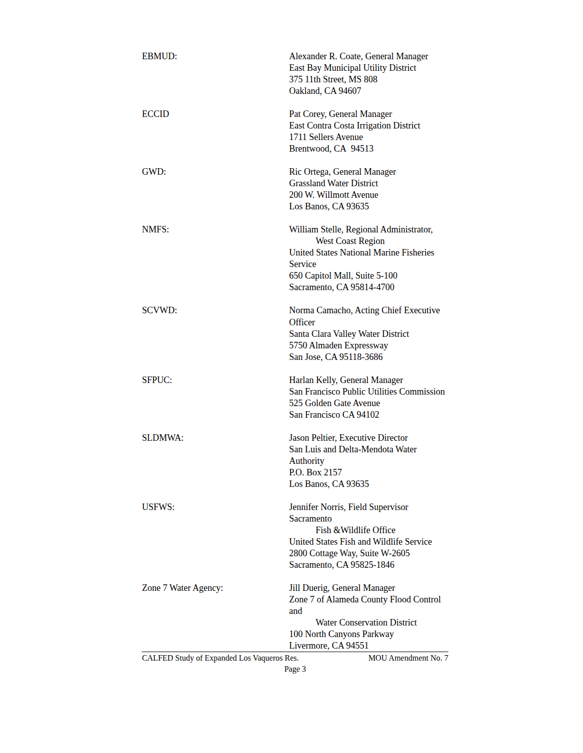| EBMUD: | Alexander R. Coate, General Manager East Bay Municipal Utility District 375 11th Street, MS 808 Oakland, CA 94607 |
| ECCID | Pat Corey, General Manager East Contra Costa Irrigation District 1711 Sellers Avenue Brentwood, CA 94513 |
| GWD: | Ric Ortega, General Manager Grassland Water District 200 W. Willmott Avenue Los Banos, CA 93635 |
| NMFS: | William Stelle, Regional Administrator, West Coast Region United States National Marine Fisheries Service 650 Capitol Mall, Suite 5-100 Sacramento, CA 95814-4700 |
| SCVWD: | Norma Camacho, Acting Chief Executive Officer Santa Clara Valley Water District 5750 Almaden Expressway San Jose, CA 95118-3686 |
| SFPUC: | Harlan Kelly, General Manager San Francisco Public Utilities Commission 525 Golden Gate Avenue San Francisco CA 94102 |
| SLDMWA: | Jason Peltier, Executive Director San Luis and Delta-Mendota Water Authority P.O. Box 2157 Los Banos, CA 93635 |
| USFWS: | Jennifer Norris, Field Supervisor Sacramento Fish &Wildlife Office United States Fish and Wildlife Service 2800 Cottage Way, Suite W-2605 Sacramento, CA 95825-1846 |
| Zone 7 Water Agency: | Jill Duerig, General Manager Zone 7 of Alameda County Flood Control and Water Conservation District 100 North Canyons Parkway Livermore, CA 94551 |
CALFED Study of Expanded Los Vaqueros Res. MOU Amendment No. 7
Page 3